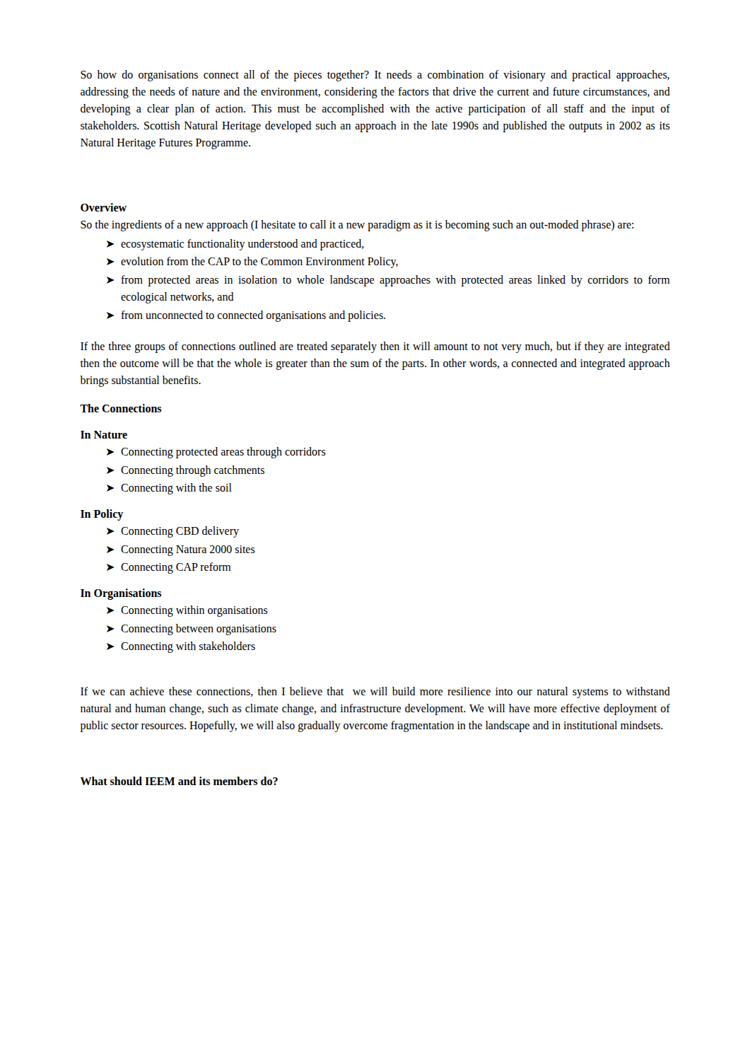So how do organisations connect all of the pieces together? It needs a combination of visionary and practical approaches, addressing the needs of nature and the environment, considering the factors that drive the current and future circumstances, and developing a clear plan of action. This must be accomplished with the active participation of all staff and the input of stakeholders. Scottish Natural Heritage developed such an approach in the late 1990s and published the outputs in 2002 as its Natural Heritage Futures Programme.
Overview
So the ingredients of a new approach (I hesitate to call it a new paradigm as it is becoming such an out-moded phrase) are:
ecosystematic functionality understood and practiced,
evolution from the CAP to the Common Environment Policy,
from protected areas in isolation to whole landscape approaches with protected areas linked by corridors to form ecological networks, and
from unconnected to connected organisations and policies.
If the three groups of connections outlined are treated separately then it will amount to not very much, but if they are integrated then the outcome will be that the whole is greater than the sum of the parts. In other words, a connected and integrated approach brings substantial benefits.
The Connections
In Nature
Connecting protected areas through corridors
Connecting through catchments
Connecting with the soil
In Policy
Connecting CBD delivery
Connecting Natura 2000 sites
Connecting CAP reform
In Organisations
Connecting within organisations
Connecting between organisations
Connecting with stakeholders
If we can achieve these connections, then I believe that we will build more resilience into our natural systems to withstand natural and human change, such as climate change, and infrastructure development. We will have more effective deployment of public sector resources. Hopefully, we will also gradually overcome fragmentation in the landscape and in institutional mindsets.
What should IEEM and its members do?